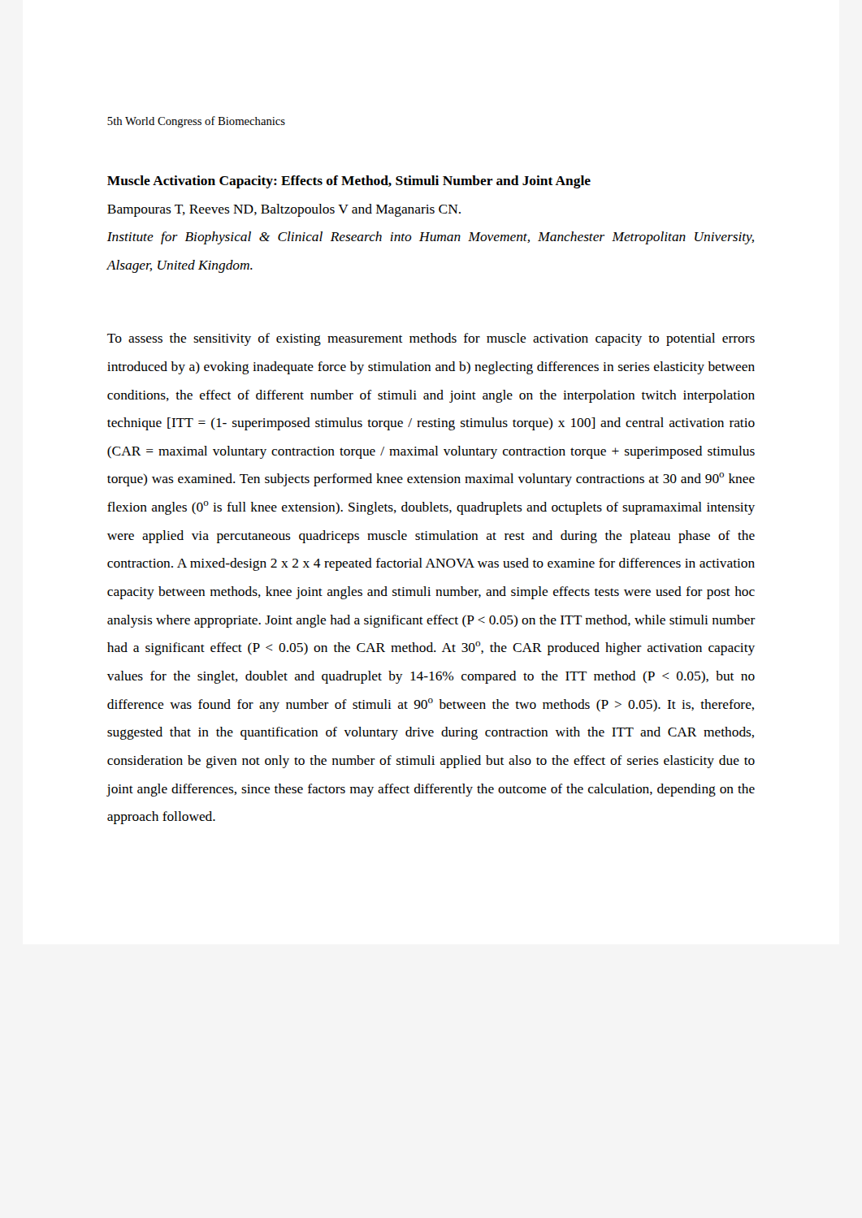5th World Congress of Biomechanics
Muscle Activation Capacity: Effects of Method, Stimuli Number and Joint Angle
Bampouras T, Reeves ND, Baltzopoulos V and Maganaris CN.
Institute for Biophysical & Clinical Research into Human Movement, Manchester Metropolitan University, Alsager, United Kingdom.
To assess the sensitivity of existing measurement methods for muscle activation capacity to potential errors introduced by a) evoking inadequate force by stimulation and b) neglecting differences in series elasticity between conditions, the effect of different number of stimuli and joint angle on the interpolation twitch interpolation technique [ITT = (1- superimposed stimulus torque / resting stimulus torque) x 100] and central activation ratio (CAR = maximal voluntary contraction torque / maximal voluntary contraction torque + superimposed stimulus torque) was examined. Ten subjects performed knee extension maximal voluntary contractions at 30 and 90o knee flexion angles (0o is full knee extension). Singlets, doublets, quadruplets and octuplets of supramaximal intensity were applied via percutaneous quadriceps muscle stimulation at rest and during the plateau phase of the contraction. A mixed-design 2 x 2 x 4 repeated factorial ANOVA was used to examine for differences in activation capacity between methods, knee joint angles and stimuli number, and simple effects tests were used for post hoc analysis where appropriate. Joint angle had a significant effect (P < 0.05) on the ITT method, while stimuli number had a significant effect (P < 0.05) on the CAR method. At 30o, the CAR produced higher activation capacity values for the singlet, doublet and quadruplet by 14-16% compared to the ITT method (P < 0.05), but no difference was found for any number of stimuli at 90o between the two methods (P > 0.05). It is, therefore, suggested that in the quantification of voluntary drive during contraction with the ITT and CAR methods, consideration be given not only to the number of stimuli applied but also to the effect of series elasticity due to joint angle differences, since these factors may affect differently the outcome of the calculation, depending on the approach followed.